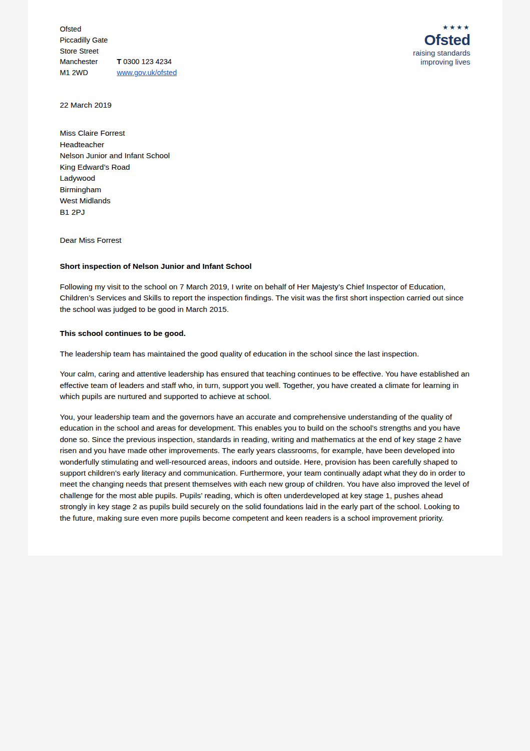| Ofsted | |
| Piccadilly Gate | |
| Store Street | |
| Manchester | T 0300 123 4234 |
| M1 2WD | www.gov.uk/ofsted |
★★★★
Ofsted
raising standards
improving lives
22 March 2019
Miss Claire Forrest
Headteacher
Nelson Junior and Infant School
King Edward’s Road
Ladywood
Birmingham
West Midlands
B1 2PJ
Dear Miss Forrest
Short inspection of Nelson Junior and Infant School
Following my visit to the school on 7 March 2019, I write on behalf of Her Majesty’s Chief Inspector of Education, Children’s Services and Skills to report the inspection findings. The visit was the first short inspection carried out since the school was judged to be good in March 2015.
This school continues to be good.
The leadership team has maintained the good quality of education in the school since the last inspection.
Your calm, caring and attentive leadership has ensured that teaching continues to be effective. You have established an effective team of leaders and staff who, in turn, support you well. Together, you have created a climate for learning in which pupils are nurtured and supported to achieve at school.
You, your leadership team and the governors have an accurate and comprehensive understanding of the quality of education in the school and areas for development. This enables you to build on the school’s strengths and you have done so. Since the previous inspection, standards in reading, writing and mathematics at the end of key stage 2 have risen and you have made other improvements. The early years classrooms, for example, have been developed into wonderfully stimulating and well-resourced areas, indoors and outside. Here, provision has been carefully shaped to support children’s early literacy and communication. Furthermore, your team continually adapt what they do in order to meet the changing needs that present themselves with each new group of children. You have also improved the level of challenge for the most able pupils. Pupils’ reading, which is often underdeveloped at key stage 1, pushes ahead strongly in key stage 2 as pupils build securely on the solid foundations laid in the early part of the school. Looking to the future, making sure even more pupils become competent and keen readers is a school improvement priority.